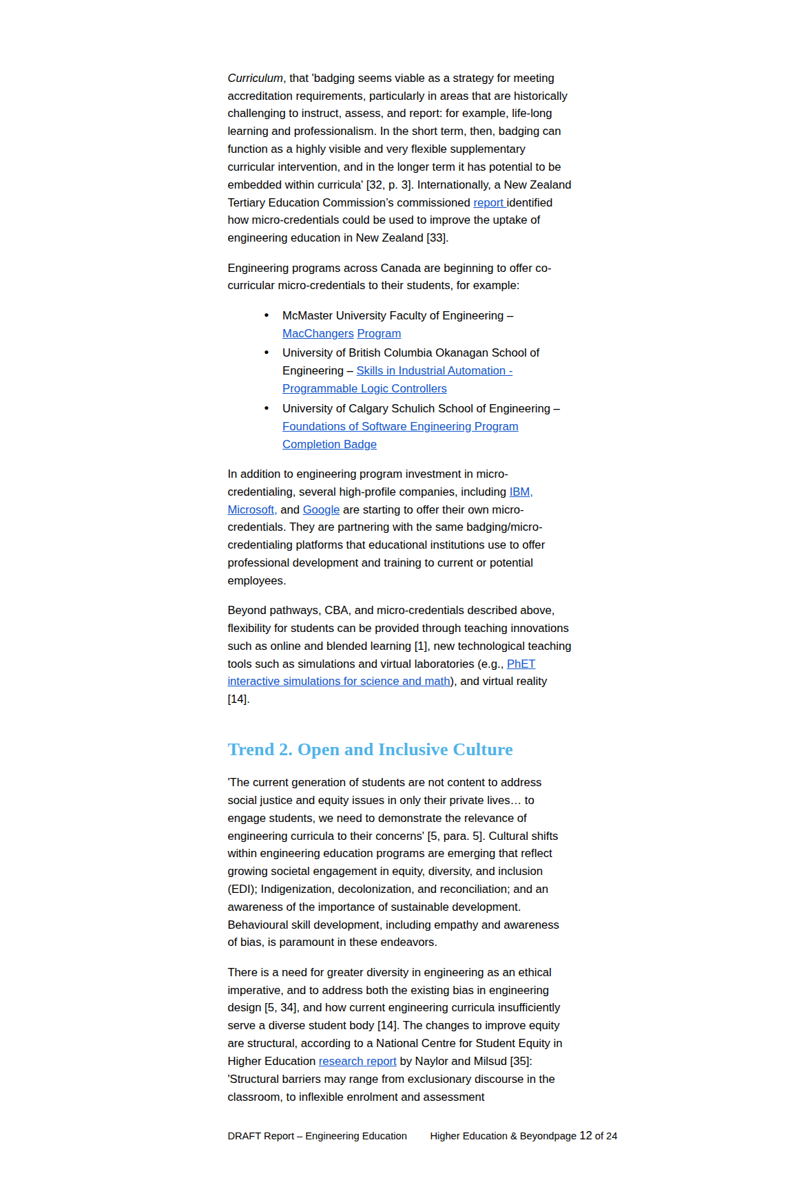Curriculum, that 'badging seems viable as a strategy for meeting accreditation requirements, particularly in areas that are historically challenging to instruct, assess, and report: for example, life-long learning and professionalism. In the short term, then, badging can function as a highly visible and very flexible supplementary curricular intervention, and in the longer term it has potential to be embedded within curricula' [32, p. 3]. Internationally, a New Zealand Tertiary Education Commission’s commissioned report identified how micro-credentials could be used to improve the uptake of engineering education in New Zealand [33].
Engineering programs across Canada are beginning to offer co-curricular micro-credentials to their students, for example:
McMaster University Faculty of Engineering – MacChangers Program
University of British Columbia Okanagan School of Engineering – Skills in Industrial Automation - Programmable Logic Controllers
University of Calgary Schulich School of Engineering – Foundations of Software Engineering Program Completion Badge
In addition to engineering program investment in micro-credentialing, several high-profile companies, including IBM, Microsoft, and Google are starting to offer their own micro-credentials. They are partnering with the same badging/micro-credentialing platforms that educational institutions use to offer professional development and training to current or potential employees.
Beyond pathways, CBA, and micro-credentials described above, flexibility for students can be provided through teaching innovations such as online and blended learning [1], new technological teaching tools such as simulations and virtual laboratories (e.g., PhET interactive simulations for science and math), and virtual reality [14].
Trend 2. Open and Inclusive Culture
'The current generation of students are not content to address social justice and equity issues in only their private lives… to engage students, we need to demonstrate the relevance of engineering curricula to their concerns' [5, para. 5]. Cultural shifts within engineering education programs are emerging that reflect growing societal engagement in equity, diversity, and inclusion (EDI); Indigenization, decolonization, and reconciliation; and an awareness of the importance of sustainable development. Behavioural skill development, including empathy and awareness of bias, is paramount in these endeavors.
There is a need for greater diversity in engineering as an ethical imperative, and to address both the existing bias in engineering design [5, 34], and how current engineering curricula insufficiently serve a diverse student body [14]. The changes to improve equity are structural, according to a National Centre for Student Equity in Higher Education research report by Naylor and Milsud [35]: 'Structural barriers may range from exclusionary discourse in the classroom, to inflexible enrolment and assessment
DRAFT Report – Engineering Education Higher Education & Beyond page 12 of 24